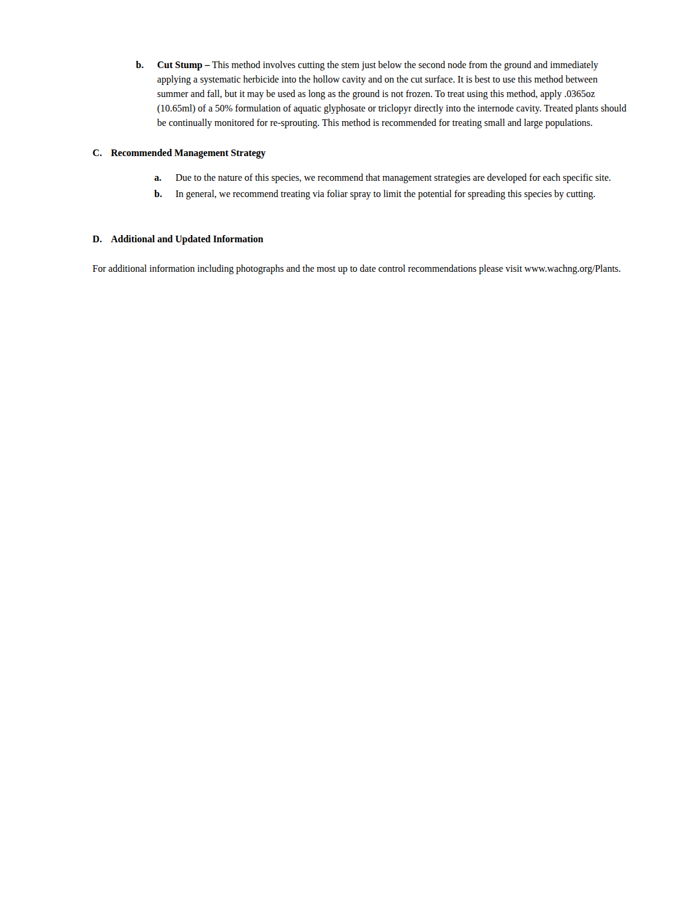b. Cut Stump – This method involves cutting the stem just below the second node from the ground and immediately applying a systematic herbicide into the hollow cavity and on the cut surface. It is best to use this method between summer and fall, but it may be used as long as the ground is not frozen. To treat using this method, apply .0365oz (10.65ml) of a 50% formulation of aquatic glyphosate or triclopyr directly into the internode cavity. Treated plants should be continually monitored for re-sprouting. This method is recommended for treating small and large populations.
C. Recommended Management Strategy
a. Due to the nature of this species, we recommend that management strategies are developed for each specific site.
b. In general, we recommend treating via foliar spray to limit the potential for spreading this species by cutting.
D. Additional and Updated Information
For additional information including photographs and the most up to date control recommendations please visit www.wachng.org/Plants.